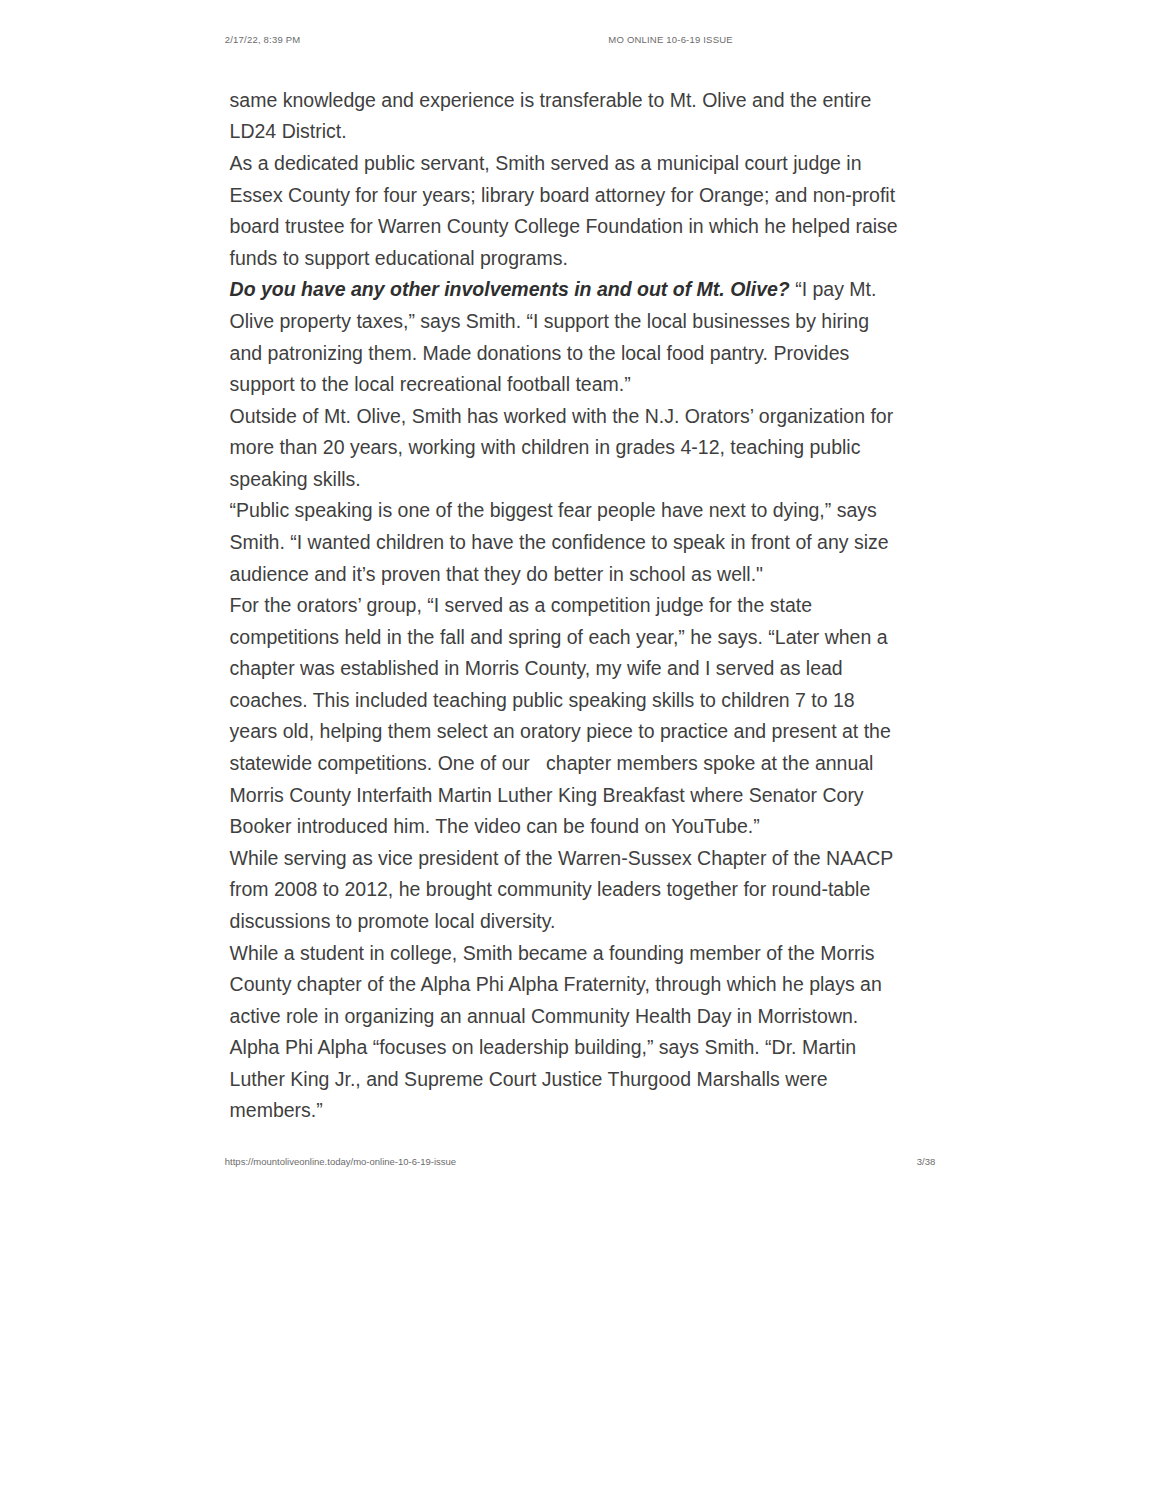2/17/22, 8:39 PM MO ONLINE 10-6-19 ISSUE
same knowledge and experience is transferable to Mt. Olive and the entire LD24 District.
As a dedicated public servant, Smith served as a municipal court judge in Essex County for four years; library board attorney for Orange; and non-profit board trustee for Warren County College Foundation in which he helped raise funds to support educational programs.
Do you have any other involvements in and out of Mt. Olive? “I pay Mt. Olive property taxes,” says Smith. “I support the local businesses by hiring and patronizing them. Made donations to the local food pantry. Provides support to the local recreational football team.”
Outside of Mt. Olive, Smith has worked with the N.J. Orators’ organization for more than 20 years, working with children in grades 4-12, teaching public speaking skills.
“Public speaking is one of the biggest fear people have next to dying,” says Smith. “I wanted children to have the confidence to speak in front of any size audience and it’s proven that they do better in school as well."
For the orators’ group, “I served as a competition judge for the state competitions held in the fall and spring of each year,” he says. “Later when a chapter was established in Morris County, my wife and I served as lead coaches. This included teaching public speaking skills to children 7 to 18 years old, helping them select an oratory piece to practice and present at the statewide competitions. One of our chapter members spoke at the annual Morris County Interfaith Martin Luther King Breakfast where Senator Cory Booker introduced him. The video can be found on YouTube.”
While serving as vice president of the Warren-Sussex Chapter of the NAACP from 2008 to 2012, he brought community leaders together for round-table discussions to promote local diversity.
While a student in college, Smith became a founding member of the Morris County chapter of the Alpha Phi Alpha Fraternity, through which he plays an active role in organizing an annual Community Health Day in Morristown. Alpha Phi Alpha “focuses on leadership building,” says Smith. “Dr. Martin Luther King Jr., and Supreme Court Justice Thurgood Marshalls were members.”
https://mountoliveonline.today/mo-online-10-6-19-issue 3/38